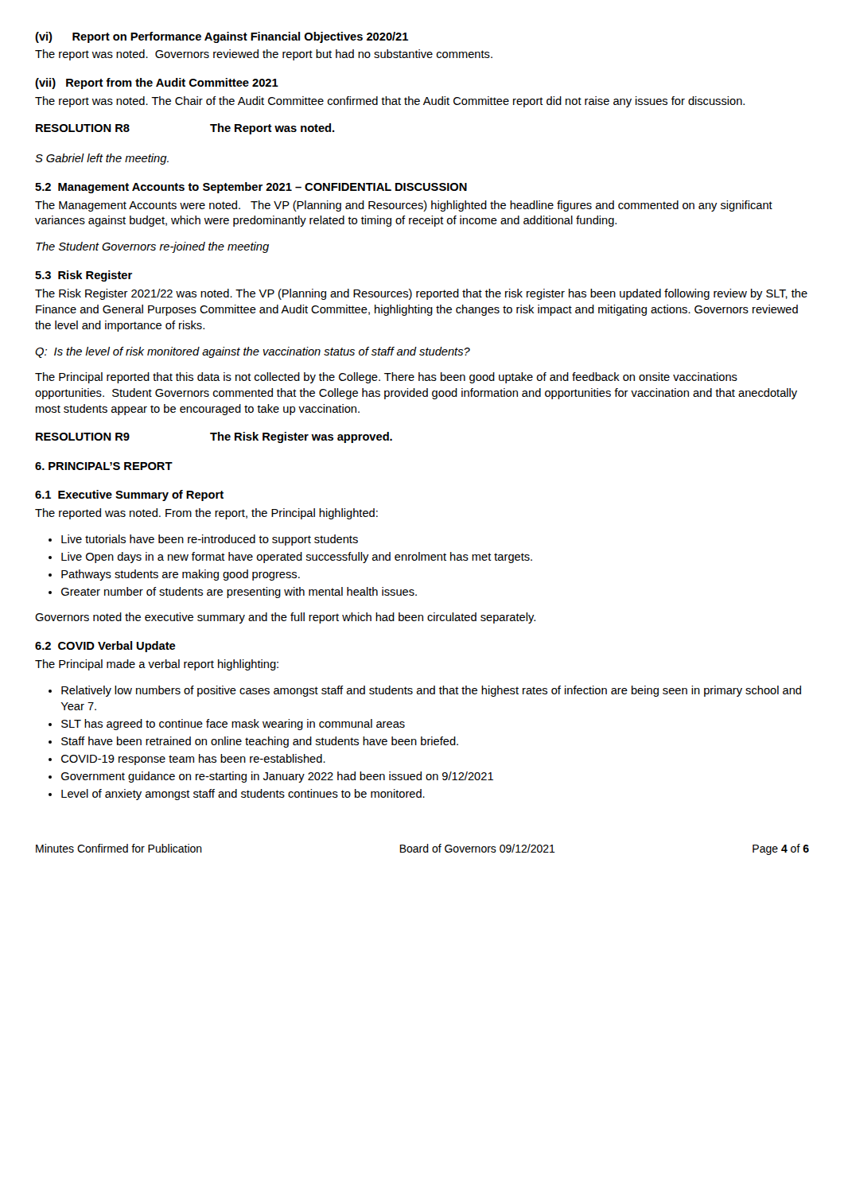(vi) Report on Performance Against Financial Objectives 2020/21
The report was noted. Governors reviewed the report but had no substantive comments.
(vii) Report from the Audit Committee 2021
The report was noted. The Chair of the Audit Committee confirmed that the Audit Committee report did not raise any issues for discussion.
RESOLUTION R8 The Report was noted.
S Gabriel left the meeting.
5.2 Management Accounts to September 2021 – CONFIDENTIAL DISCUSSION
The Management Accounts were noted. The VP (Planning and Resources) highlighted the headline figures and commented on any significant variances against budget, which were predominantly related to timing of receipt of income and additional funding.
The Student Governors re-joined the meeting
5.3 Risk Register
The Risk Register 2021/22 was noted. The VP (Planning and Resources) reported that the risk register has been updated following review by SLT, the Finance and General Purposes Committee and Audit Committee, highlighting the changes to risk impact and mitigating actions. Governors reviewed the level and importance of risks.
Q: Is the level of risk monitored against the vaccination status of staff and students?
The Principal reported that this data is not collected by the College. There has been good uptake of and feedback on onsite vaccinations opportunities. Student Governors commented that the College has provided good information and opportunities for vaccination and that anecdotally most students appear to be encouraged to take up vaccination.
RESOLUTION R9 The Risk Register was approved.
6. PRINCIPAL’S REPORT
6.1 Executive Summary of Report
The reported was noted. From the report, the Principal highlighted:
Live tutorials have been re-introduced to support students
Live Open days in a new format have operated successfully and enrolment has met targets.
Pathways students are making good progress.
Greater number of students are presenting with mental health issues.
Governors noted the executive summary and the full report which had been circulated separately.
6.2 COVID Verbal Update
The Principal made a verbal report highlighting:
Relatively low numbers of positive cases amongst staff and students and that the highest rates of infection are being seen in primary school and Year 7.
SLT has agreed to continue face mask wearing in communal areas
Staff have been retrained on online teaching and students have been briefed.
COVID-19 response team has been re-established.
Government guidance on re-starting in January 2022 had been issued on 9/12/2021
Level of anxiety amongst staff and students continues to be monitored.
Minutes Confirmed for Publication Board of Governors 09/12/2021 Page 4 of 6